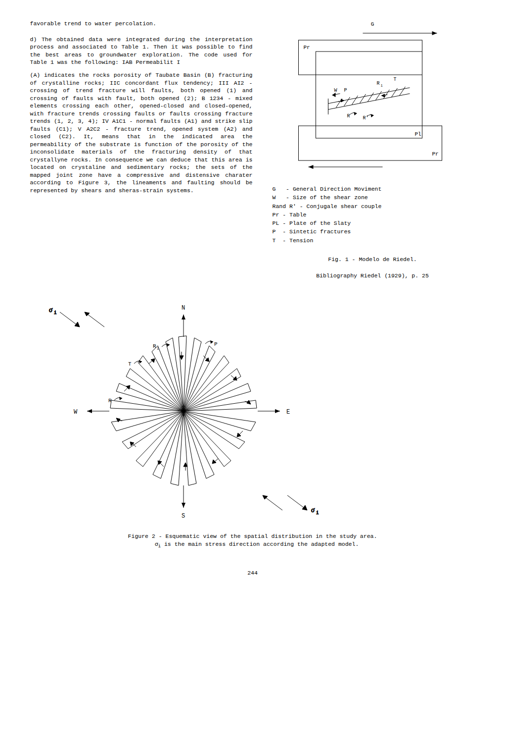favorable trend to water percolation.
d) The obtained data were integrated during the interpretation process and associated to Table 1. Then it was possible to find the best areas to groundwater exploration. The code used for Table 1 was the following: IAB Permeabilit I
(A) indicates the rocks porosity of Taubate Basin (B) fracturing of crystalline rocks; IIC concordant flux tendency; III AI2 - crossing of trend fracture will faults, both opened (1) and crossing of faults with fault, both opened (2); B 1234 - mixed elements crossing each other, opened-closed and closed-opened, with fracture trends crossing faults or faults crossing fracture trends (1, 2, 3, 4); IV A1C1 - normal faults (A1) and strike slip faults (C1); V A2C2 - fracture trend, opened system (A2) and closed (C2). It, means that in the indicated area the permeability of the substrate is function of the porosity of the inconsolidate materials of the fracturing density of that crystallyne rocks. In consequence we can deduce that this area is located on crystaline and sedimentary rocks; the sets of the mapped joint zone have a compressive and distensive charater according to Figure 3, the lineaments and faulting should be represented by shears and sheras-strain systems.
G
Pr Pl Pr W P R 1 T R R'
G - General Direction Moviment
W - Size of the shear zone
Rand R' - Conjugale shear couple
Pr - Table
PL - Plate of the Slaty
P - Sintetic fractures
T - Tension
Fig. 1 - Modelo de Riedel.
Bibliography Riedel (1929), p. 25
N S W E R 1 P T R σ i σ i
Figure 2 - Esquematic view of the spatial distribution in the study area. σi is the main stress direction according the adapted model.
244